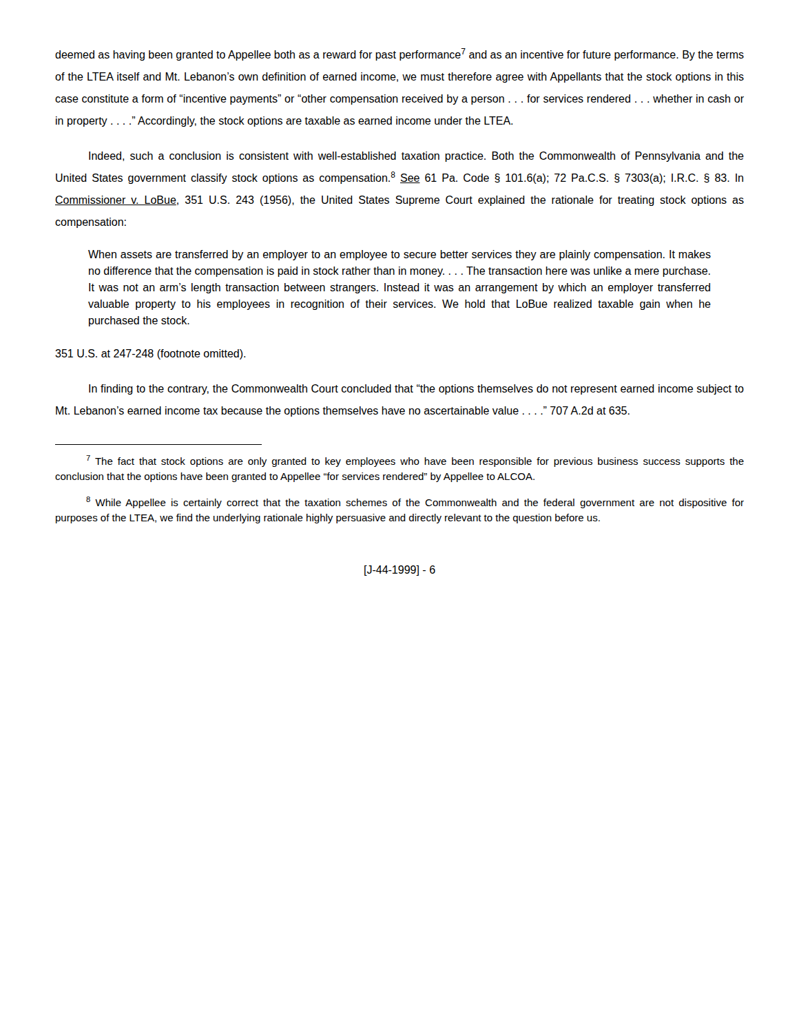deemed as having been granted to Appellee both as a reward for past performance7 and as an incentive for future performance. By the terms of the LTEA itself and Mt. Lebanon’s own definition of earned income, we must therefore agree with Appellants that the stock options in this case constitute a form of “incentive payments” or “other compensation received by a person . . . for services rendered . . . whether in cash or in property . . . .” Accordingly, the stock options are taxable as earned income under the LTEA.
Indeed, such a conclusion is consistent with well-established taxation practice. Both the Commonwealth of Pennsylvania and the United States government classify stock options as compensation.8 See 61 Pa. Code § 101.6(a); 72 Pa.C.S. § 7303(a); I.R.C. § 83. In Commissioner v. LoBue, 351 U.S. 243 (1956), the United States Supreme Court explained the rationale for treating stock options as compensation:
When assets are transferred by an employer to an employee to secure better services they are plainly compensation. It makes no difference that the compensation is paid in stock rather than in money. . . . The transaction here was unlike a mere purchase. It was not an arm’s length transaction between strangers. Instead it was an arrangement by which an employer transferred valuable property to his employees in recognition of their services. We hold that LoBue realized taxable gain when he purchased the stock.
351 U.S. at 247-248 (footnote omitted).
In finding to the contrary, the Commonwealth Court concluded that “the options themselves do not represent earned income subject to Mt. Lebanon’s earned income tax because the options themselves have no ascertainable value . . . .” 707 A.2d at 635.
7 The fact that stock options are only granted to key employees who have been responsible for previous business success supports the conclusion that the options have been granted to Appellee “for services rendered” by Appellee to ALCOA.
8 While Appellee is certainly correct that the taxation schemes of the Commonwealth and the federal government are not dispositive for purposes of the LTEA, we find the underlying rationale highly persuasive and directly relevant to the question before us.
[J-44-1999] - 6